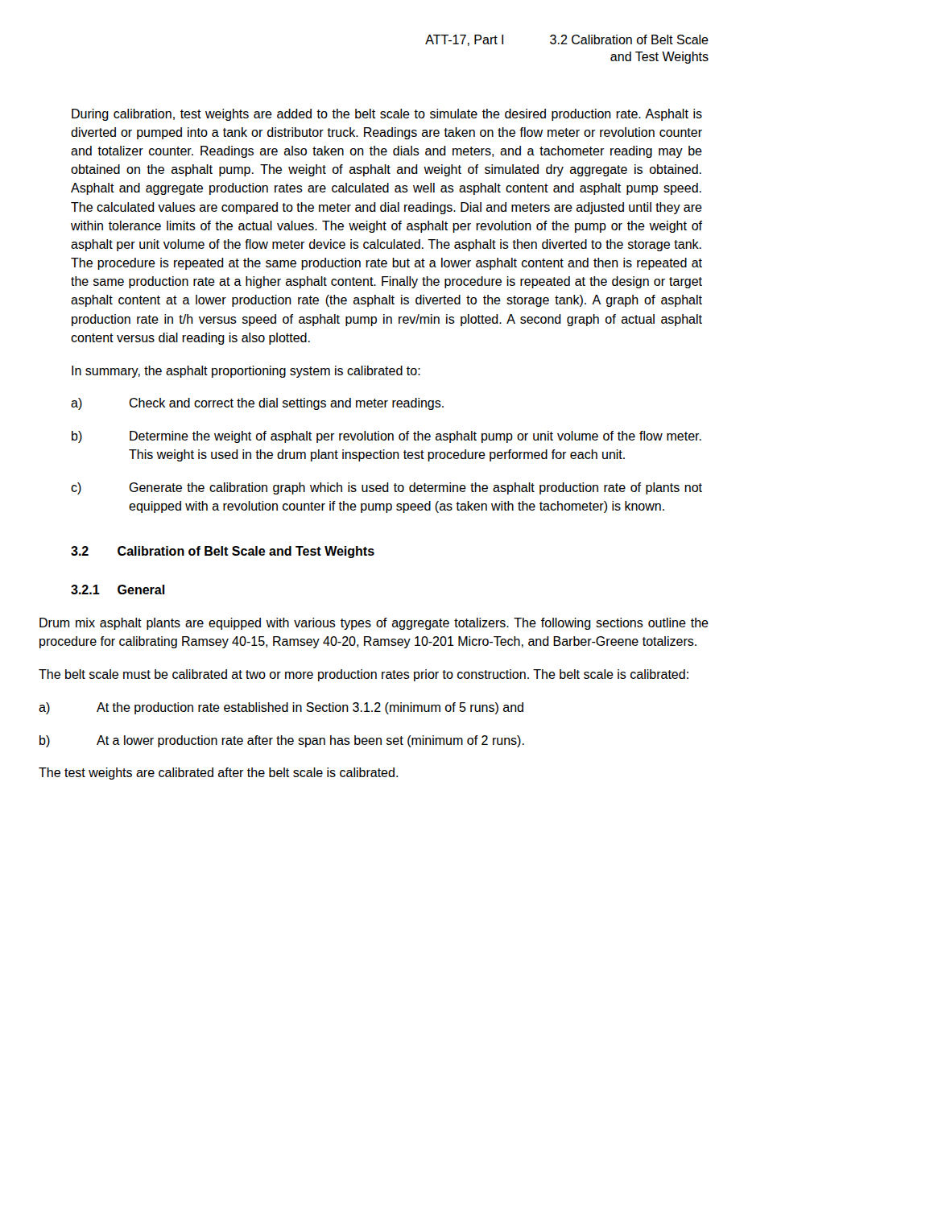ATT-17, Part I 3.2 Calibration of Belt Scale
and Test Weights
During calibration, test weights are added to the belt scale to simulate the desired production rate. Asphalt is diverted or pumped into a tank or distributor truck. Readings are taken on the flow meter or revolution counter and totalizer counter. Readings are also taken on the dials and meters, and a tachometer reading may be obtained on the asphalt pump. The weight of asphalt and weight of simulated dry aggregate is obtained. Asphalt and aggregate production rates are calculated as well as asphalt content and asphalt pump speed. The calculated values are compared to the meter and dial readings. Dial and meters are adjusted until they are within tolerance limits of the actual values. The weight of asphalt per revolution of the pump or the weight of asphalt per unit volume of the flow meter device is calculated. The asphalt is then diverted to the storage tank. The procedure is repeated at the same production rate but at a lower asphalt content and then is repeated at the same production rate at a higher asphalt content. Finally the procedure is repeated at the design or target asphalt content at a lower production rate (the asphalt is diverted to the storage tank). A graph of asphalt production rate in t/h versus speed of asphalt pump in rev/min is plotted. A second graph of actual asphalt content versus dial reading is also plotted.
In summary, the asphalt proportioning system is calibrated to:
a) Check and correct the dial settings and meter readings.
b) Determine the weight of asphalt per revolution of the asphalt pump or unit volume of the flow meter. This weight is used in the drum plant inspection test procedure performed for each unit.
c) Generate the calibration graph which is used to determine the asphalt production rate of plants not equipped with a revolution counter if the pump speed (as taken with the tachometer) is known.
3.2 Calibration of Belt Scale and Test Weights
3.2.1 General
Drum mix asphalt plants are equipped with various types of aggregate totalizers. The following sections outline the procedure for calibrating Ramsey 40-15, Ramsey 40-20, Ramsey 10-201 Micro-Tech, and Barber-Greene totalizers.
The belt scale must be calibrated at two or more production rates prior to construction. The belt scale is calibrated:
a) At the production rate established in Section 3.1.2 (minimum of 5 runs) and
b) At a lower production rate after the span has been set (minimum of 2 runs).
The test weights are calibrated after the belt scale is calibrated.